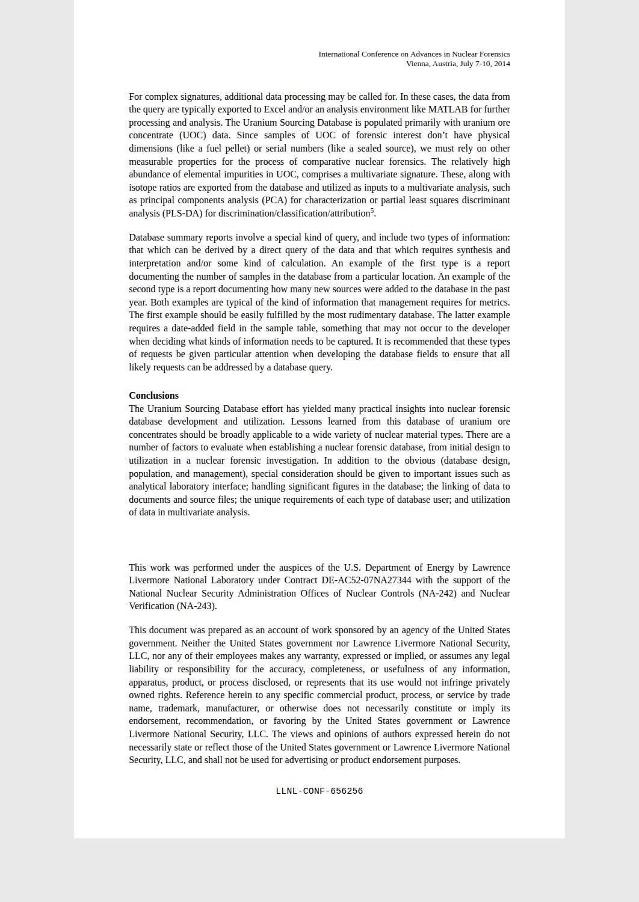International Conference on Advances in Nuclear Forensics
Vienna, Austria, July 7-10, 2014
For complex signatures, additional data processing may be called for. In these cases, the data from the query are typically exported to Excel and/or an analysis environment like MATLAB for further processing and analysis. The Uranium Sourcing Database is populated primarily with uranium ore concentrate (UOC) data. Since samples of UOC of forensic interest don’t have physical dimensions (like a fuel pellet) or serial numbers (like a sealed source), we must rely on other measurable properties for the process of comparative nuclear forensics. The relatively high abundance of elemental impurities in UOC, comprises a multivariate signature. These, along with isotope ratios are exported from the database and utilized as inputs to a multivariate analysis, such as principal components analysis (PCA) for characterization or partial least squares discriminant analysis (PLS-DA) for discrimination/classification/attribution5.
Database summary reports involve a special kind of query, and include two types of information: that which can be derived by a direct query of the data and that which requires synthesis and interpretation and/or some kind of calculation. An example of the first type is a report documenting the number of samples in the database from a particular location. An example of the second type is a report documenting how many new sources were added to the database in the past year. Both examples are typical of the kind of information that management requires for metrics. The first example should be easily fulfilled by the most rudimentary database. The latter example requires a date-added field in the sample table, something that may not occur to the developer when deciding what kinds of information needs to be captured. It is recommended that these types of requests be given particular attention when developing the database fields to ensure that all likely requests can be addressed by a database query.
Conclusions
The Uranium Sourcing Database effort has yielded many practical insights into nuclear forensic database development and utilization. Lessons learned from this database of uranium ore concentrates should be broadly applicable to a wide variety of nuclear material types. There are a number of factors to evaluate when establishing a nuclear forensic database, from initial design to utilization in a nuclear forensic investigation. In addition to the obvious (database design, population, and management), special consideration should be given to important issues such as analytical laboratory interface; handling significant figures in the database; the linking of data to documents and source files; the unique requirements of each type of database user; and utilization of data in multivariate analysis.
This work was performed under the auspices of the U.S. Department of Energy by Lawrence Livermore National Laboratory under Contract DE-AC52-07NA27344 with the support of the National Nuclear Security Administration Offices of Nuclear Controls (NA-242) and Nuclear Verification (NA-243).
This document was prepared as an account of work sponsored by an agency of the United States government. Neither the United States government nor Lawrence Livermore National Security, LLC, nor any of their employees makes any warranty, expressed or implied, or assumes any legal liability or responsibility for the accuracy, completeness, or usefulness of any information, apparatus, product, or process disclosed, or represents that its use would not infringe privately owned rights. Reference herein to any specific commercial product, process, or service by trade name, trademark, manufacturer, or otherwise does not necessarily constitute or imply its endorsement, recommendation, or favoring by the United States government or Lawrence Livermore National Security, LLC. The views and opinions of authors expressed herein do not necessarily state or reflect those of the United States government or Lawrence Livermore National Security, LLC, and shall not be used for advertising or product endorsement purposes.
LLNL-CONF-656256